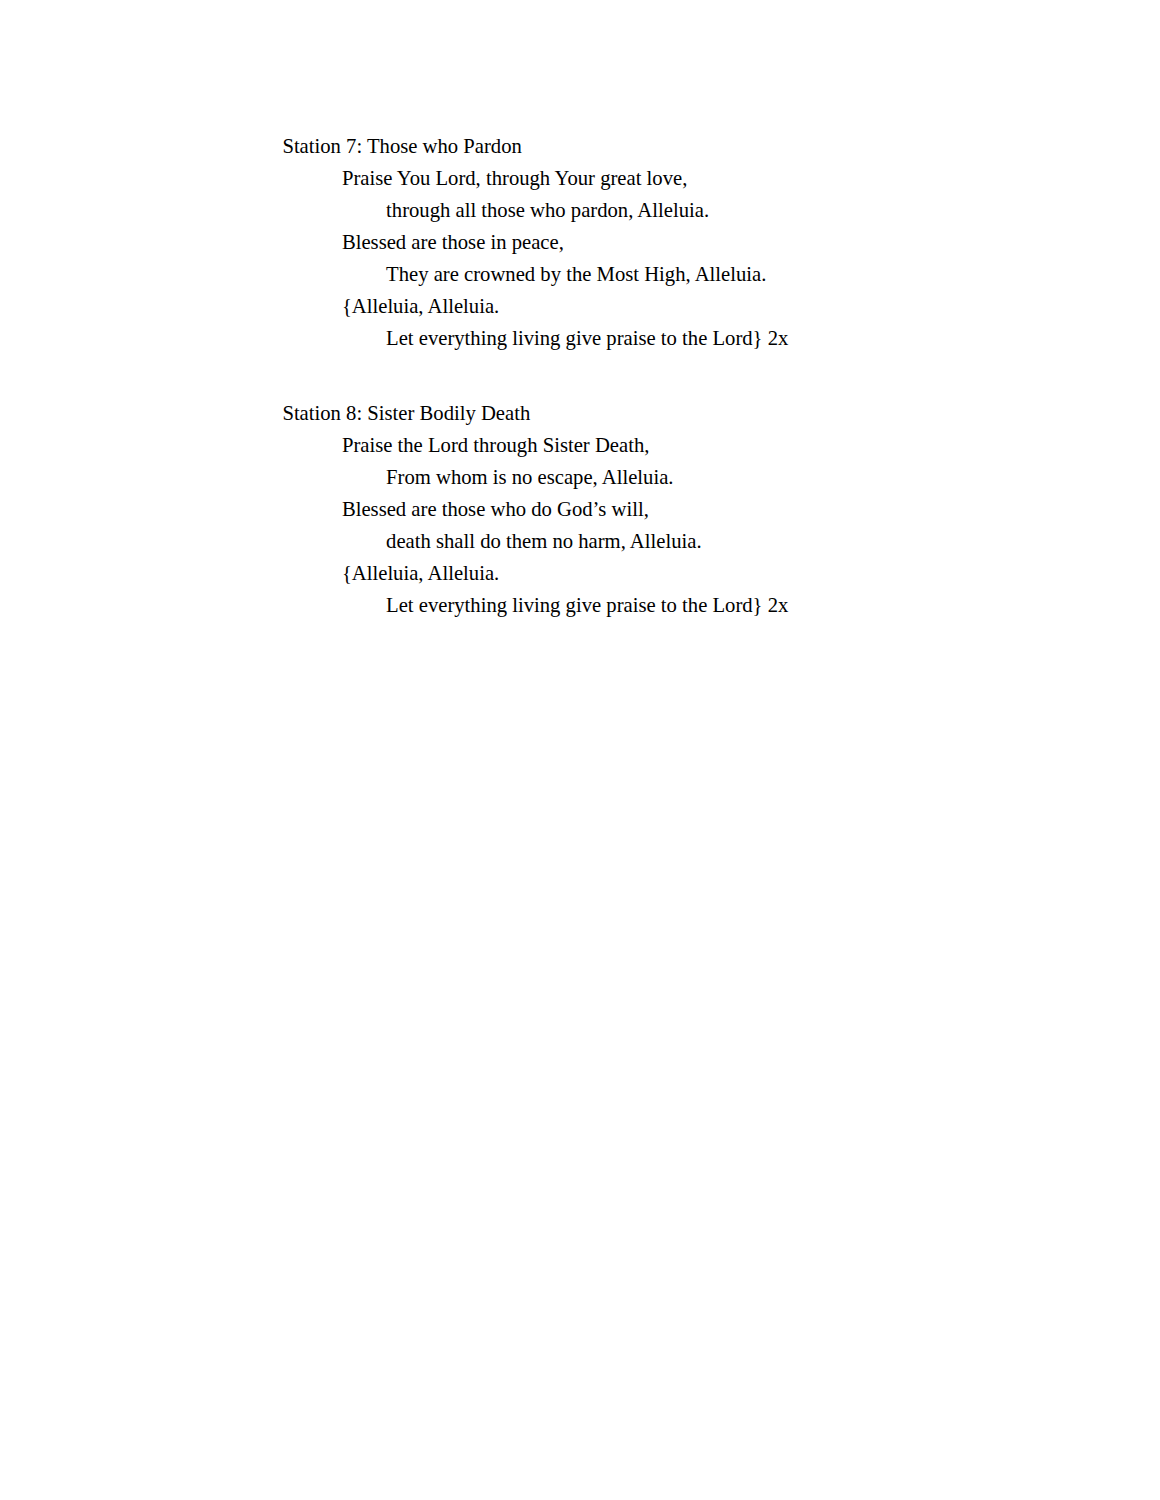Station 7: Those who Pardon
Praise You Lord, through Your great love,
through all those who pardon, Alleluia.
Blessed are those in peace,
They are crowned by the Most High, Alleluia.
{Alleluia, Alleluia.
Let everything living give praise to the Lord} 2x
Station 8: Sister Bodily Death
Praise the Lord through Sister Death,
From whom is no escape, Alleluia.
Blessed are those who do God’s will,
death shall do them no harm, Alleluia.
{Alleluia, Alleluia.
Let everything living give praise to the Lord} 2x